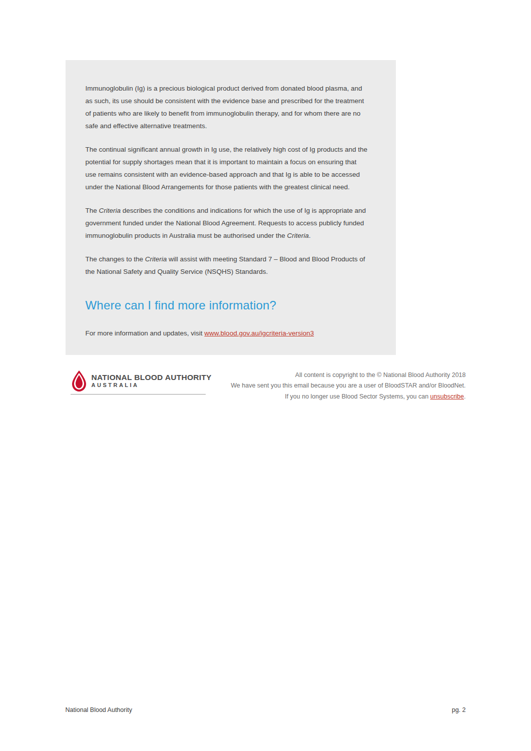Immunoglobulin (Ig) is a precious biological product derived from donated blood plasma, and as such, its use should be consistent with the evidence base and prescribed for the treatment of patients who are likely to benefit from immunoglobulin therapy, and for whom there are no safe and effective alternative treatments.
The continual significant annual growth in Ig use, the relatively high cost of Ig products and the potential for supply shortages mean that it is important to maintain a focus on ensuring that use remains consistent with an evidence-based approach and that Ig is able to be accessed under the National Blood Arrangements for those patients with the greatest clinical need.
The Criteria describes the conditions and indications for which the use of Ig is appropriate and government funded under the National Blood Agreement. Requests to access publicly funded immunoglobulin products in Australia must be authorised under the Criteria.
The changes to the Criteria will assist with meeting Standard 7 – Blood and Blood Products of the National Safety and Quality Service (NSQHS) Standards.
Where can I find more information?
For more information and updates, visit www.blood.gov.au/igcriteria-version3
NATIONAL BLOOD AUTHORITY
AUSTRALIA
All content is copyright to the © National Blood Authority 2018
We have sent you this email because you are a user of BloodSTAR and/or BloodNet. If you no longer use Blood Sector Systems, you can unsubscribe.
National Blood Authority
pg. 2